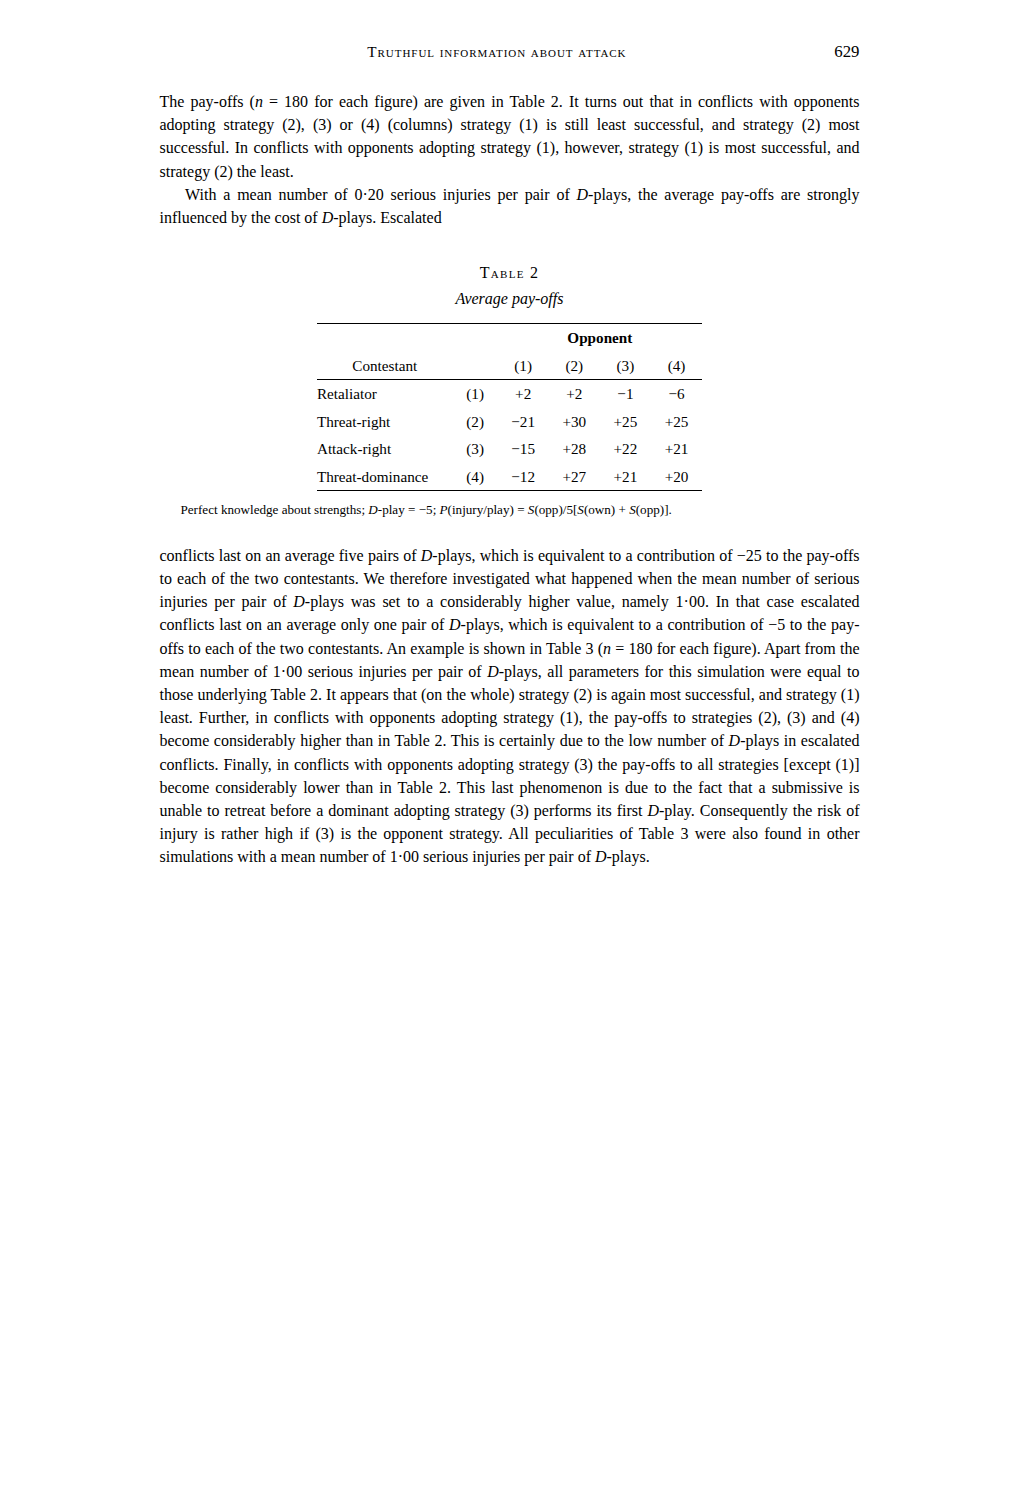Truthful information about attack
629
The pay-offs (n = 180 for each figure) are given in Table 2. It turns out that in conflicts with opponents adopting strategy (2), (3) or (4) (columns) strategy (1) is still least successful, and strategy (2) most successful. In conflicts with opponents adopting strategy (1), however, strategy (1) is most successful, and strategy (2) the least.
With a mean number of 0·20 serious injuries per pair of D-plays, the average pay-offs are strongly influenced by the cost of D-plays. Escalated
Table 2
Average pay-offs
| | Opponent |
| --- | --- |
| Contestant | | (1) | (2) | (3) | (4) |
| Retaliator | (1) | +2 | +2 | −1 | −6 |
| Threat-right | (2) | −21 | +30 | +25 | +25 |
| Attack-right | (3) | −15 | +28 | +22 | +21 |
| Threat-dominance | (4) | −12 | +27 | +21 | +20 |
Perfect knowledge about strengths; D-play = −5; P(injury/play) = S(opp)/5[S(own) + S(opp)].
conflicts last on an average five pairs of D-plays, which is equivalent to a contribution of −25 to the pay-offs to each of the two contestants. We therefore investigated what happened when the mean number of serious injuries per pair of D-plays was set to a considerably higher value, namely 1·00. In that case escalated conflicts last on an average only one pair of D-plays, which is equivalent to a contribution of −5 to the pay-offs to each of the two contestants. An example is shown in Table 3 (n = 180 for each figure). Apart from the mean number of 1·00 serious injuries per pair of D-plays, all parameters for this simulation were equal to those underlying Table 2. It appears that (on the whole) strategy (2) is again most successful, and strategy (1) least. Further, in conflicts with opponents adopting strategy (1), the pay-offs to strategies (2), (3) and (4) become considerably higher than in Table 2. This is certainly due to the low number of D-plays in escalated conflicts. Finally, in conflicts with opponents adopting strategy (3) the pay-offs to all strategies [except (1)] become considerably lower than in Table 2. This last phenomenon is due to the fact that a submissive is unable to retreat before a dominant adopting strategy (3) performs its first D-play. Consequently the risk of injury is rather high if (3) is the opponent strategy. All peculiarities of Table 3 were also found in other simulations with a mean number of 1·00 serious injuries per pair of D-plays.